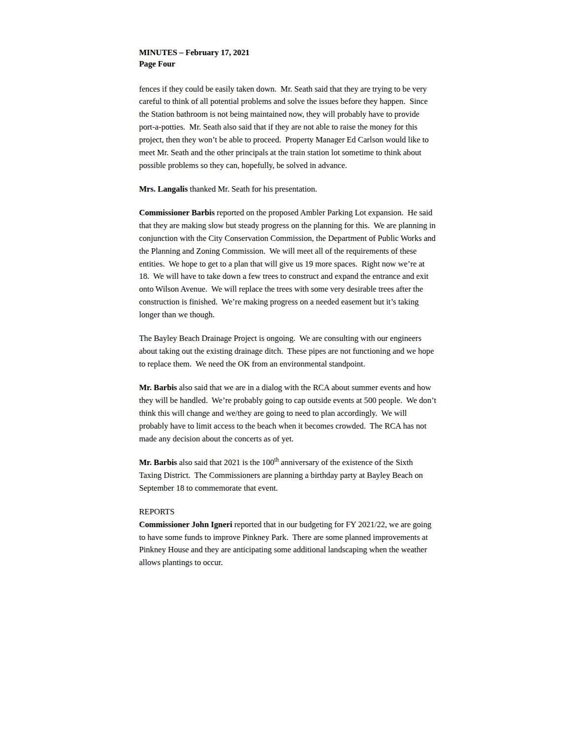MINUTES – February 17, 2021
Page Four
fences if they could be easily taken down. Mr. Seath said that they are trying to be very careful to think of all potential problems and solve the issues before they happen. Since the Station bathroom is not being maintained now, they will probably have to provide port-a-potties. Mr. Seath also said that if they are not able to raise the money for this project, then they won’t be able to proceed. Property Manager Ed Carlson would like to meet Mr. Seath and the other principals at the train station lot sometime to think about possible problems so they can, hopefully, be solved in advance.
Mrs. Langalis thanked Mr. Seath for his presentation.
Commissioner Barbis reported on the proposed Ambler Parking Lot expansion. He said that they are making slow but steady progress on the planning for this. We are planning in conjunction with the City Conservation Commission, the Department of Public Works and the Planning and Zoning Commission. We will meet all of the requirements of these entities. We hope to get to a plan that will give us 19 more spaces. Right now we’re at 18. We will have to take down a few trees to construct and expand the entrance and exit onto Wilson Avenue. We will replace the trees with some very desirable trees after the construction is finished. We’re making progress on a needed easement but it’s taking longer than we though.
The Bayley Beach Drainage Project is ongoing. We are consulting with our engineers about taking out the existing drainage ditch. These pipes are not functioning and we hope to replace them. We need the OK from an environmental standpoint.
Mr. Barbis also said that we are in a dialog with the RCA about summer events and how they will be handled. We’re probably going to cap outside events at 500 people. We don’t think this will change and we/they are going to need to plan accordingly. We will probably have to limit access to the beach when it becomes crowded. The RCA has not made any decision about the concerts as of yet.
Mr. Barbis also said that 2021 is the 100th anniversary of the existence of the Sixth Taxing District. The Commissioners are planning a birthday party at Bayley Beach on September 18 to commemorate that event.
REPORTS
Commissioner John Igneri reported that in our budgeting for FY 2021/22, we are going to have some funds to improve Pinkney Park. There are some planned improvements at Pinkney House and they are anticipating some additional landscaping when the weather allows plantings to occur.